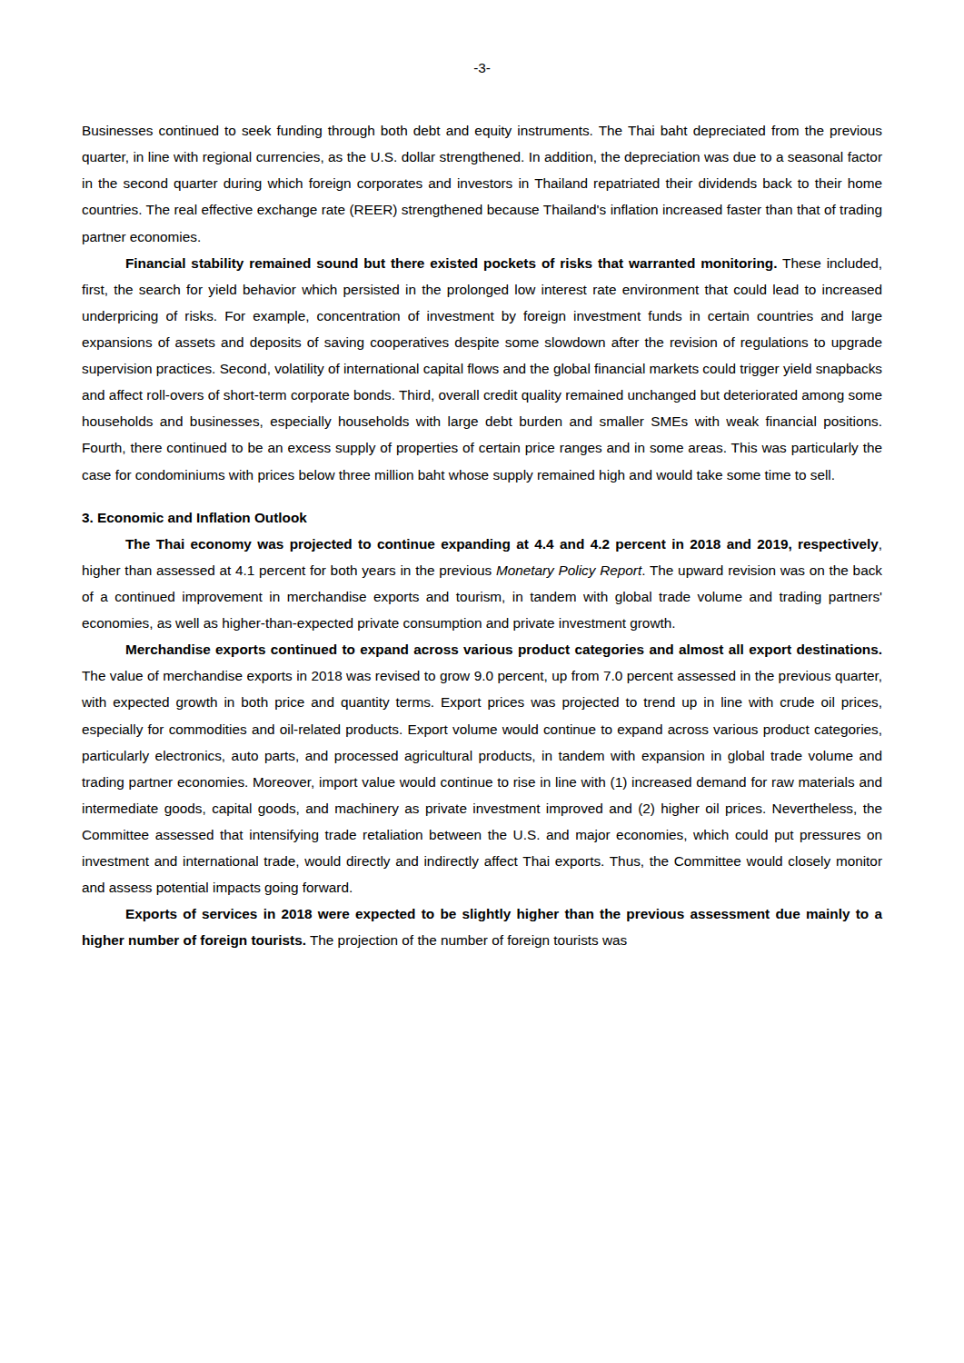-3-
Businesses continued to seek funding through both debt and equity instruments. The Thai baht depreciated from the previous quarter, in line with regional currencies, as the U.S. dollar strengthened. In addition, the depreciation was due to a seasonal factor in the second quarter during which foreign corporates and investors in Thailand repatriated their dividends back to their home countries. The real effective exchange rate (REER) strengthened because Thailand's inflation increased faster than that of trading partner economies.
Financial stability remained sound but there existed pockets of risks that warranted monitoring. These included, first, the search for yield behavior which persisted in the prolonged low interest rate environment that could lead to increased underpricing of risks. For example, concentration of investment by foreign investment funds in certain countries and large expansions of assets and deposits of saving cooperatives despite some slowdown after the revision of regulations to upgrade supervision practices. Second, volatility of international capital flows and the global financial markets could trigger yield snapbacks and affect roll-overs of short-term corporate bonds. Third, overall credit quality remained unchanged but deteriorated among some households and businesses, especially households with large debt burden and smaller SMEs with weak financial positions. Fourth, there continued to be an excess supply of properties of certain price ranges and in some areas. This was particularly the case for condominiums with prices below three million baht whose supply remained high and would take some time to sell.
3. Economic and Inflation Outlook
The Thai economy was projected to continue expanding at 4.4 and 4.2 percent in 2018 and 2019, respectively, higher than assessed at 4.1 percent for both years in the previous Monetary Policy Report. The upward revision was on the back of a continued improvement in merchandise exports and tourism, in tandem with global trade volume and trading partners' economies, as well as higher-than-expected private consumption and private investment growth.
Merchandise exports continued to expand across various product categories and almost all export destinations. The value of merchandise exports in 2018 was revised to grow 9.0 percent, up from 7.0 percent assessed in the previous quarter, with expected growth in both price and quantity terms. Export prices was projected to trend up in line with crude oil prices, especially for commodities and oil-related products. Export volume would continue to expand across various product categories, particularly electronics, auto parts, and processed agricultural products, in tandem with expansion in global trade volume and trading partner economies. Moreover, import value would continue to rise in line with (1) increased demand for raw materials and intermediate goods, capital goods, and machinery as private investment improved and (2) higher oil prices. Nevertheless, the Committee assessed that intensifying trade retaliation between the U.S. and major economies, which could put pressures on investment and international trade, would directly and indirectly affect Thai exports. Thus, the Committee would closely monitor and assess potential impacts going forward.
Exports of services in 2018 were expected to be slightly higher than the previous assessment due mainly to a higher number of foreign tourists. The projection of the number of foreign tourists was